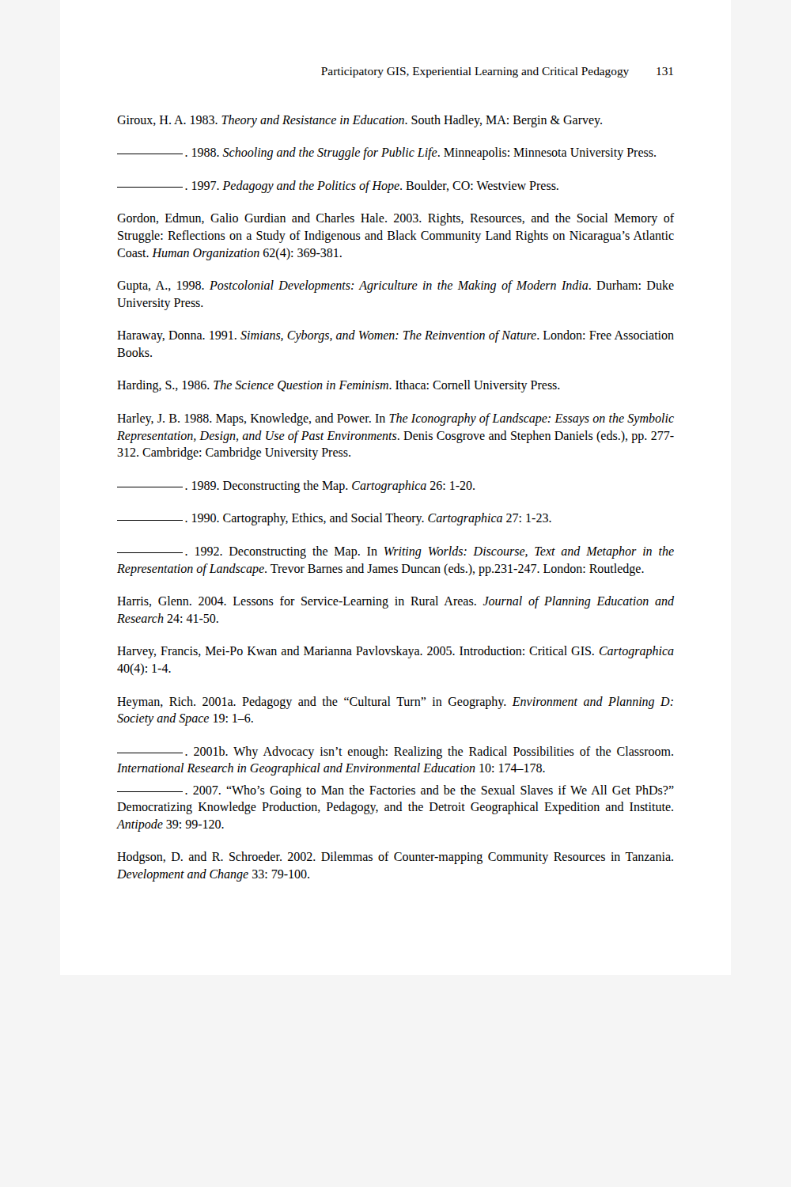Participatory GIS, Experiential Learning and Critical Pedagogy 131
Giroux, H. A. 1983. Theory and Resistance in Education. South Hadley, MA: Bergin & Garvey.
. 1988. Schooling and the Struggle for Public Life. Minneapolis: Minnesota University Press.
. 1997. Pedagogy and the Politics of Hope. Boulder, CO: Westview Press.
Gordon, Edmun, Galio Gurdian and Charles Hale. 2003. Rights, Resources, and the Social Memory of Struggle: Reflections on a Study of Indigenous and Black Community Land Rights on Nicaragua’s Atlantic Coast. Human Organization 62(4): 369-381.
Gupta, A., 1998. Postcolonial Developments: Agriculture in the Making of Modern India. Durham: Duke University Press.
Haraway, Donna. 1991. Simians, Cyborgs, and Women: The Reinvention of Nature. London: Free Association Books.
Harding, S., 1986. The Science Question in Feminism. Ithaca: Cornell University Press.
Harley, J. B. 1988. Maps, Knowledge, and Power. In The Iconography of Landscape: Essays on the Symbolic Representation, Design, and Use of Past Environments. Denis Cosgrove and Stephen Daniels (eds.), pp. 277-312. Cambridge: Cambridge University Press.
. 1989. Deconstructing the Map. Cartographica 26: 1-20.
. 1990. Cartography, Ethics, and Social Theory. Cartographica 27: 1-23.
. 1992. Deconstructing the Map. In Writing Worlds: Discourse, Text and Metaphor in the Representation of Landscape. Trevor Barnes and James Duncan (eds.), pp.231-247. London: Routledge.
Harris, Glenn. 2004. Lessons for Service-Learning in Rural Areas. Journal of Planning Education and Research 24: 41-50.
Harvey, Francis, Mei-Po Kwan and Marianna Pavlovskaya. 2005. Introduction: Critical GIS. Cartographica 40(4): 1-4.
Heyman, Rich. 2001a. Pedagogy and the “Cultural Turn” in Geography. Environment and Planning D: Society and Space 19: 1–6.
. 2001b. Why Advocacy isn’t enough: Realizing the Radical Possibilities of the Classroom. International Research in Geographical and Environmental Education 10: 174–178.
. 2007. “Who’s Going to Man the Factories and be the Sexual Slaves if We All Get PhDs?” Democratizing Knowledge Production, Pedagogy, and the Detroit Geographical Expedition and Institute. Antipode 39: 99-120.
Hodgson, D. and R. Schroeder. 2002. Dilemmas of Counter-mapping Community Resources in Tanzania. Development and Change 33: 79-100.